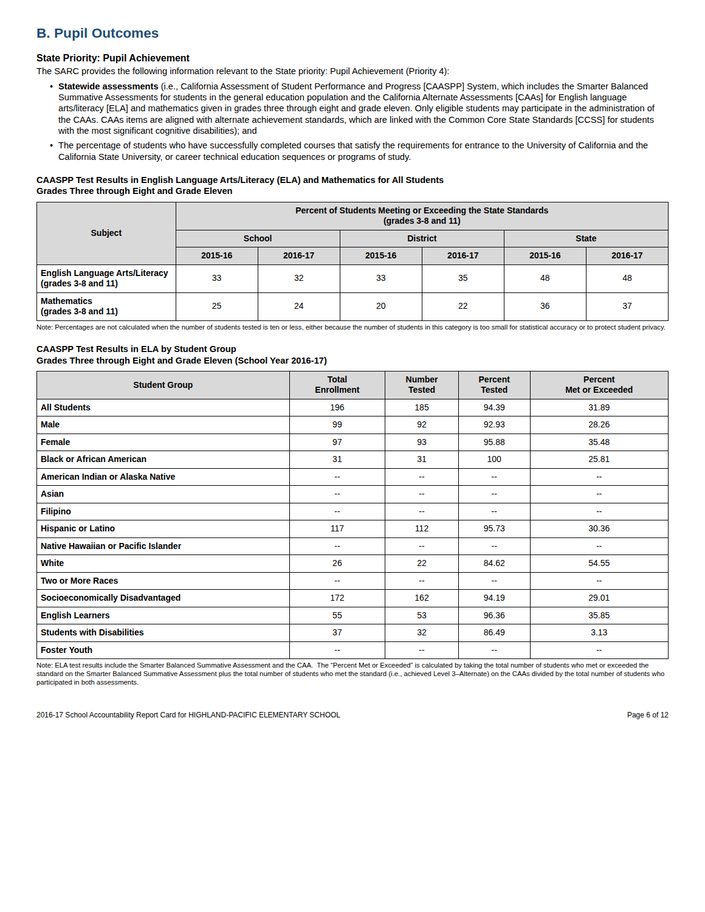B. Pupil Outcomes
State Priority: Pupil Achievement
The SARC provides the following information relevant to the State priority: Pupil Achievement (Priority 4):
Statewide assessments (i.e., California Assessment of Student Performance and Progress [CAASPP] System, which includes the Smarter Balanced Summative Assessments for students in the general education population and the California Alternate Assessments [CAAs] for English language arts/literacy [ELA] and mathematics given in grades three through eight and grade eleven. Only eligible students may participate in the administration of the CAAs. CAAs items are aligned with alternate achievement standards, which are linked with the Common Core State Standards [CCSS] for students with the most significant cognitive disabilities); and
The percentage of students who have successfully completed courses that satisfy the requirements for entrance to the University of California and the California State University, or career technical education sequences or programs of study.
CAASPP Test Results in English Language Arts/Literacy (ELA) and Mathematics for All Students
Grades Three through Eight and Grade Eleven
| Subject | Percent of Students Meeting or Exceeding the State Standards (grades 3-8 and 11) |
| --- | --- |
| School | District | State |
| 2015-16 | 2016-17 | 2015-16 | 2016-17 | 2015-16 | 2016-17 |
| English Language Arts/Literacy (grades 3-8 and 11) | 33 | 32 | 33 | 35 | 48 | 48 |
| Mathematics (grades 3-8 and 11) | 25 | 24 | 20 | 22 | 36 | 37 |
Note: Percentages are not calculated when the number of students tested is ten or less, either because the number of students in this category is too small for statistical accuracy or to protect student privacy.
CAASPP Test Results in ELA by Student Group
Grades Three through Eight and Grade Eleven (School Year 2016-17)
| Student Group | Total Enrollment | Number Tested | Percent Tested | Percent Met or Exceeded |
| --- | --- | --- | --- | --- |
| All Students | 196 | 185 | 94.39 | 31.89 |
| Male | 99 | 92 | 92.93 | 28.26 |
| Female | 97 | 93 | 95.88 | 35.48 |
| Black or African American | 31 | 31 | 100 | 25.81 |
| American Indian or Alaska Native | -- | -- | -- | -- |
| Asian | -- | -- | -- | -- |
| Filipino | -- | -- | -- | -- |
| Hispanic or Latino | 117 | 112 | 95.73 | 30.36 |
| Native Hawaiian or Pacific Islander | -- | -- | -- | -- |
| White | 26 | 22 | 84.62 | 54.55 |
| Two or More Races | -- | -- | -- | -- |
| Socioeconomically Disadvantaged | 172 | 162 | 94.19 | 29.01 |
| English Learners | 55 | 53 | 96.36 | 35.85 |
| Students with Disabilities | 37 | 32 | 86.49 | 3.13 |
| Foster Youth | -- | -- | -- | -- |
Note: ELA test results include the Smarter Balanced Summative Assessment and the CAA. The “Percent Met or Exceeded” is calculated by taking the total number of students who met or exceeded the standard on the Smarter Balanced Summative Assessment plus the total number of students who met the standard (i.e., achieved Level 3–Alternate) on the CAAs divided by the total number of students who participated in both assessments.
2016-17 School Accountability Report Card for HIGHLAND-PACIFIC ELEMENTARY SCHOOL Page 6 of 12